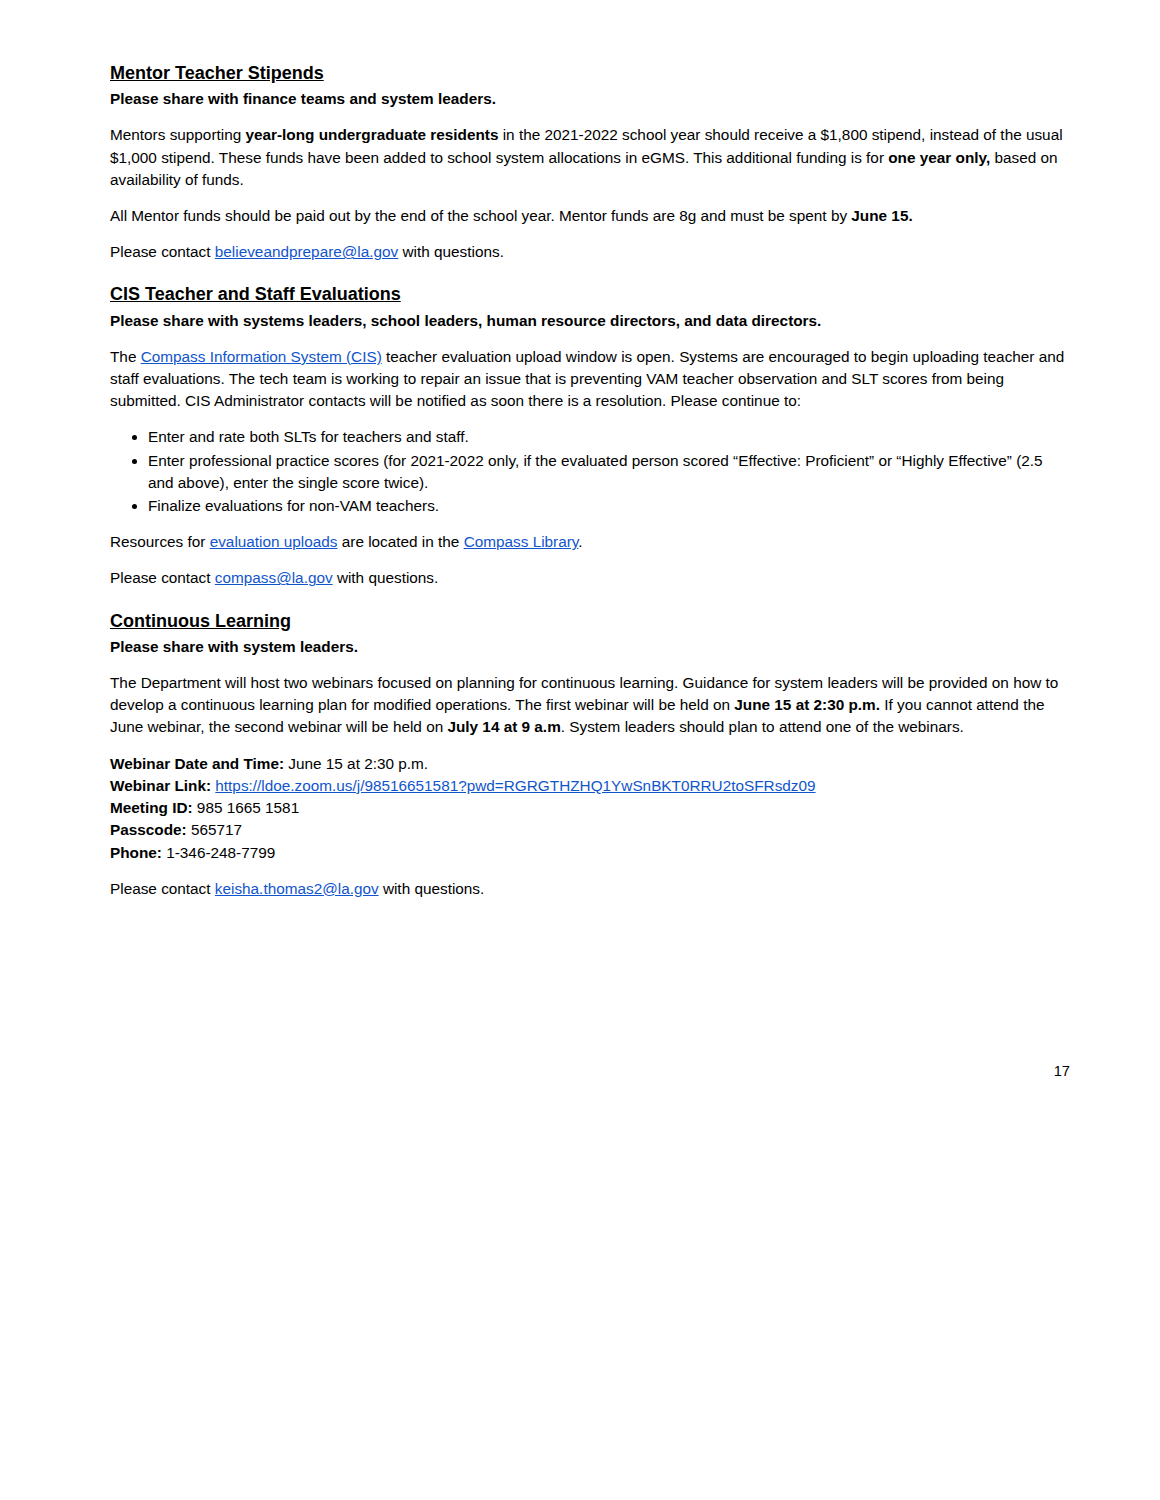Mentor Teacher Stipends
Please share with finance teams and system leaders.
Mentors supporting year-long undergraduate residents in the 2021-2022 school year should receive a $1,800 stipend, instead of the usual $1,000 stipend. These funds have been added to school system allocations in eGMS. This additional funding is for one year only, based on availability of funds.
All Mentor funds should be paid out by the end of the school year. Mentor funds are 8g and must be spent by June 15.
Please contact believeandprepare@la.gov with questions.
CIS Teacher and Staff Evaluations
Please share with systems leaders, school leaders, human resource directors, and data directors.
The Compass Information System (CIS) teacher evaluation upload window is open. Systems are encouraged to begin uploading teacher and staff evaluations. The tech team is working to repair an issue that is preventing VAM teacher observation and SLT scores from being submitted. CIS Administrator contacts will be notified as soon there is a resolution. Please continue to:
Enter and rate both SLTs for teachers and staff.
Enter professional practice scores (for 2021-2022 only, if the evaluated person scored “Effective: Proficient” or “Highly Effective” (2.5 and above), enter the single score twice).
Finalize evaluations for non-VAM teachers.
Resources for evaluation uploads are located in the Compass Library.
Please contact compass@la.gov with questions.
Continuous Learning
Please share with system leaders.
The Department will host two webinars focused on planning for continuous learning. Guidance for system leaders will be provided on how to develop a continuous learning plan for modified operations. The first webinar will be held on June 15 at 2:30 p.m. If you cannot attend the June webinar, the second webinar will be held on July 14 at 9 a.m. System leaders should plan to attend one of the webinars.
Webinar Date and Time: June 15 at 2:30 p.m.
Webinar Link: https://ldoe.zoom.us/j/98516651581?pwd=RGRGTHZHQ1YwSnBKT0RRU2toSFRsdz09
Meeting ID: 985 1665 1581
Passcode: 565717
Phone: 1-346-248-7799
Please contact keisha.thomas2@la.gov with questions.
17